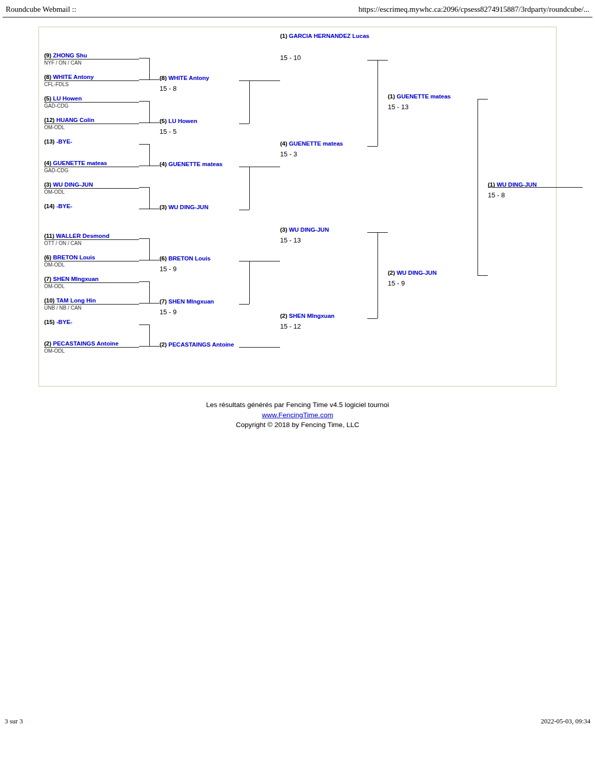Roundcube Webmail ::
https://escrimeq.mywhc.ca:2096/cpsess8274915887/3rdparty/roundcube/...
(9) ZHONG Shu
NYF / ON / CAN
(8) WHITE Antony
CFL-FDLS
(5) LU Howen
GAD-CDG
(12) HUANG Colin
OM-ODL
(13) -BYE-
(4) GUENETTE mateas
GAD-CDG
(3) WU DING-JUN
OM-ODL
(14) -BYE-
(11) WALLER Desmond
OTT / ON / CAN
(6) BRETON Louis
OM-ODL
(7) SHEN MIngxuan
OM-ODL
(10) TAM Long Hin
UNB / NB / CAN
(15) -BYE-
(2) PECASTAINGS Antoine
OM-ODL
(8) WHITE Antony
15 - 8
(5) LU Howen
15 - 5
(4) GUENETTE mateas
(3) WU DING-JUN
(6) BRETON Louis
15 - 9
(7) SHEN MIngxuan
15 - 9
(2) PECASTAINGS Antoine
(1) GARCIA HERNANDEZ Lucas
15 - 10
(4) GUENETTE mateas
15 - 3
(3) WU DING-JUN
15 - 13
(2) SHEN MIngxuan
15 - 12
(1) GUENETTE mateas
15 - 13
(2) WU DING-JUN
15 - 9
(1) WU DING-JUN
15 - 8
Les résultats générés par Fencing Time v4.5 logiciel tournoi
www.FencingTime.com
Copyright © 2018 by Fencing Time, LLC
3 sur 3
2022-05-03, 09:34